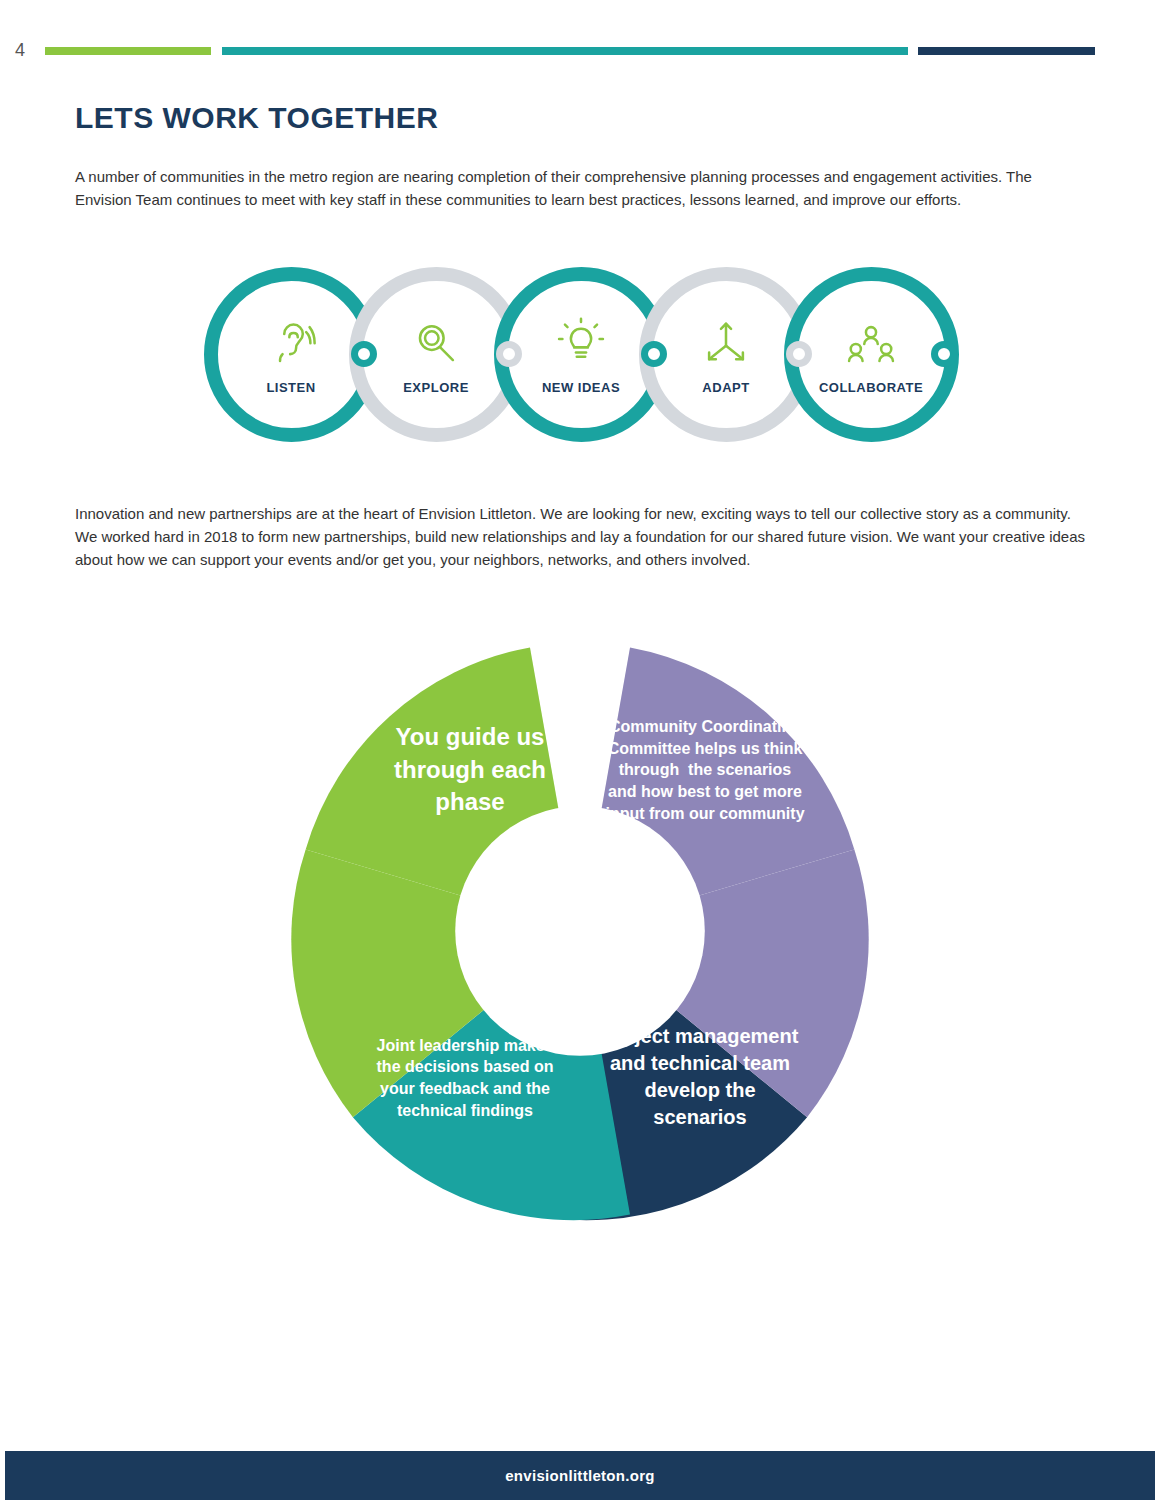4
LETS WORK TOGETHER
A number of communities in the metro region are nearing completion of their comprehensive planning processes and engagement activities. The Envision Team continues to meet with key staff in these communities to learn best practices, lessons learned, and improve our efforts.
LISTEN
EXPLORE
NEW IDEAS
ADAPT
COLLABORATE
Innovation and new partnerships are at the heart of Envision Littleton. We are looking for new, exciting ways to tell our collective story as a community. We worked hard in 2018 to form new partnerships, build new relationships and lay a foundation for our shared future vision. We want your creative ideas about how we can support your events and/or get you, your neighbors, networks, and others involved.
You guide us through each phase
Community Coordinating Committee helps us think through the scenarios and how best to get more input from our community
Project management and technical team develop the scenarios
Joint leadership makes the decisions based on your feedback and the technical findings
envisionlittleton.org